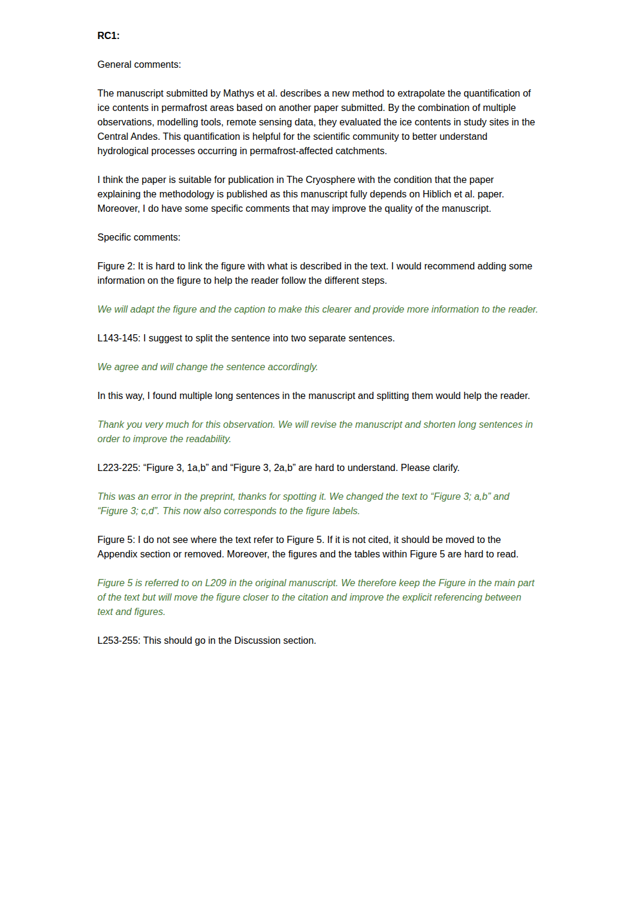RC1:
General comments:
The manuscript submitted by Mathys et al. describes a new method to extrapolate the quantification of ice contents in permafrost areas based on another paper submitted. By the combination of multiple observations, modelling tools, remote sensing data, they evaluated the ice contents in study sites in the Central Andes. This quantification is helpful for the scientific community to better understand hydrological processes occurring in permafrost-affected catchments.
I think the paper is suitable for publication in The Cryosphere with the condition that the paper explaining the methodology is published as this manuscript fully depends on Hiblich et al. paper. Moreover, I do have some specific comments that may improve the quality of the manuscript.
Specific comments:
Figure 2: It is hard to link the figure with what is described in the text. I would recommend adding some information on the figure to help the reader follow the different steps.
We will adapt the figure and the caption to make this clearer and provide more information to the reader.
L143-145: I suggest to split the sentence into two separate sentences.
We agree and will change the sentence accordingly.
In this way, I found multiple long sentences in the manuscript and splitting them would help the reader.
Thank you very much for this observation. We will revise the manuscript and shorten long sentences in order to improve the readability.
L223-225: “Figure 3, 1a,b” and “Figure 3, 2a,b” are hard to understand. Please clarify.
This was an error in the preprint, thanks for spotting it. We changed the text to “Figure 3; a,b” and “Figure 3; c,d”. This now also corresponds to the figure labels.
Figure 5: I do not see where the text refer to Figure 5. If it is not cited, it should be moved to the Appendix section or removed. Moreover, the figures and the tables within Figure 5 are hard to read.
Figure 5 is referred to on L209 in the original manuscript. We therefore keep the Figure in the main part of the text but will move the figure closer to the citation and improve the explicit referencing between text and figures.
L253-255: This should go in the Discussion section.